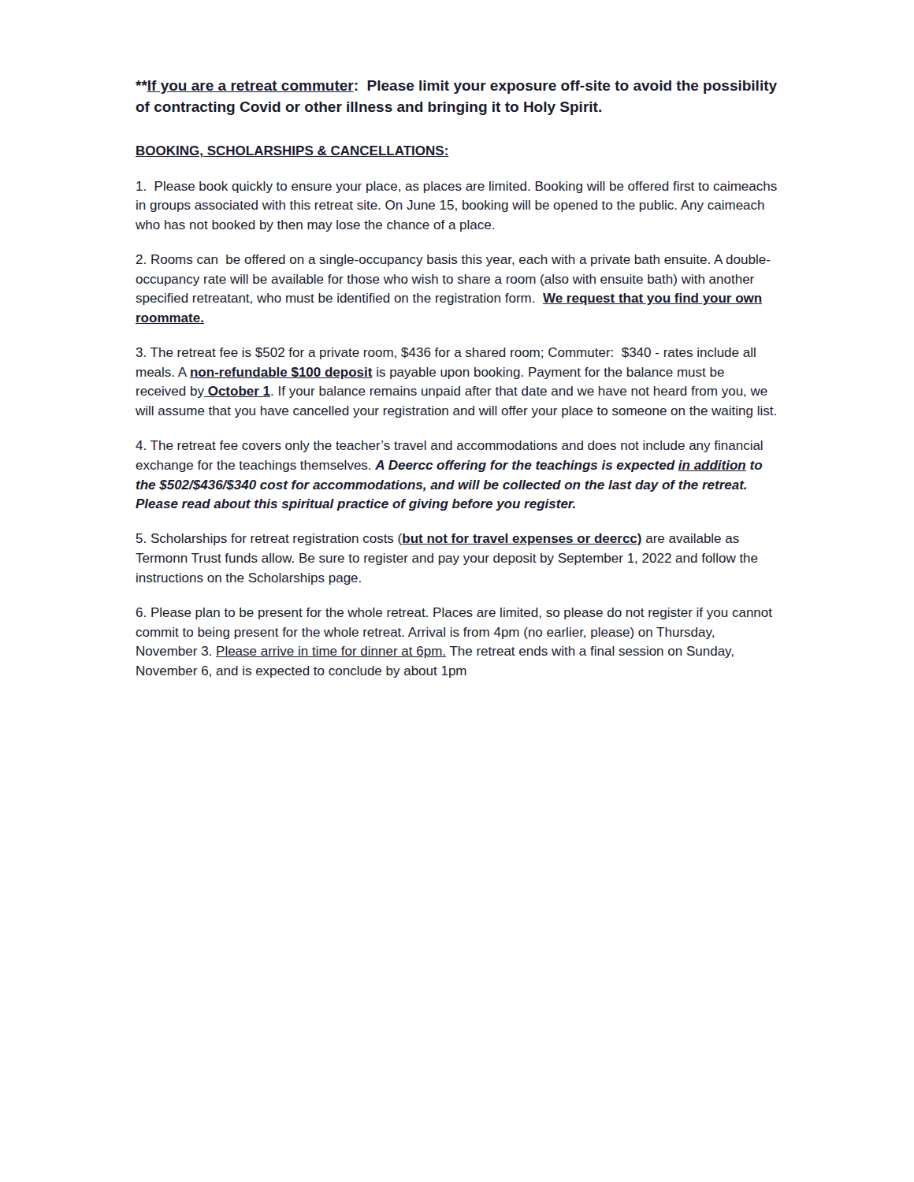**If you are a retreat commuter: Please limit your exposure off-site to avoid the possibility of contracting Covid or other illness and bringing it to Holy Spirit.
BOOKING, SCHOLARSHIPS & CANCELLATIONS:
1. Please book quickly to ensure your place, as places are limited. Booking will be offered first to caimeachs in groups associated with this retreat site. On June 15, booking will be opened to the public. Any caimeach who has not booked by then may lose the chance of a place.
2. Rooms can be offered on a single-occupancy basis this year, each with a private bath ensuite. A double-occupancy rate will be available for those who wish to share a room (also with ensuite bath) with another specified retreatant, who must be identified on the registration form. We request that you find your own roommate.
3. The retreat fee is $502 for a private room, $436 for a shared room; Commuter: $340 - rates include all meals. A non-refundable $100 deposit is payable upon booking. Payment for the balance must be received by October 1. If your balance remains unpaid after that date and we have not heard from you, we will assume that you have cancelled your registration and will offer your place to someone on the waiting list.
4. The retreat fee covers only the teacher’s travel and accommodations and does not include any financial exchange for the teachings themselves. A Deercc offering for the teachings is expected in addition to the $502/$436/$340 cost for accommodations, and will be collected on the last day of the retreat. Please read about this spiritual practice of giving before you register.
5. Scholarships for retreat registration costs (but not for travel expenses or deercc) are available as Termonn Trust funds allow. Be sure to register and pay your deposit by September 1, 2022 and follow the instructions on the Scholarships page.
6. Please plan to be present for the whole retreat. Places are limited, so please do not register if you cannot commit to being present for the whole retreat. Arrival is from 4pm (no earlier, please) on Thursday, November 3. Please arrive in time for dinner at 6pm. The retreat ends with a final session on Sunday, November 6, and is expected to conclude by about 1pm